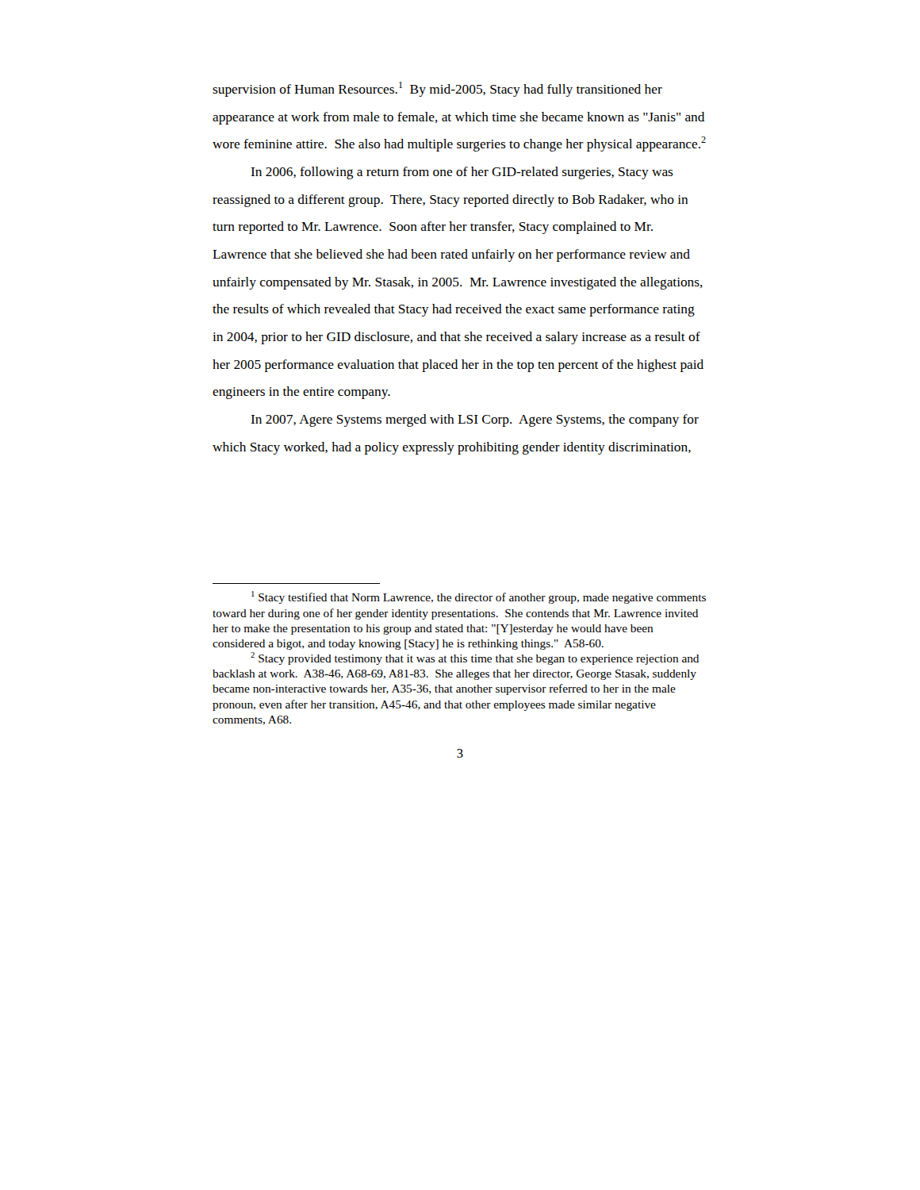supervision of Human Resources.1 By mid-2005, Stacy had fully transitioned her appearance at work from male to female, at which time she became known as "Janis" and wore feminine attire. She also had multiple surgeries to change her physical appearance.2
In 2006, following a return from one of her GID-related surgeries, Stacy was reassigned to a different group. There, Stacy reported directly to Bob Radaker, who in turn reported to Mr. Lawrence. Soon after her transfer, Stacy complained to Mr. Lawrence that she believed she had been rated unfairly on her performance review and unfairly compensated by Mr. Stasak, in 2005. Mr. Lawrence investigated the allegations, the results of which revealed that Stacy had received the exact same performance rating in 2004, prior to her GID disclosure, and that she received a salary increase as a result of her 2005 performance evaluation that placed her in the top ten percent of the highest paid engineers in the entire company.
In 2007, Agere Systems merged with LSI Corp. Agere Systems, the company for which Stacy worked, had a policy expressly prohibiting gender identity discrimination,
1 Stacy testified that Norm Lawrence, the director of another group, made negative comments toward her during one of her gender identity presentations. She contends that Mr. Lawrence invited her to make the presentation to his group and stated that: "[Y]esterday he would have been considered a bigot, and today knowing [Stacy] he is rethinking things." A58-60.
2 Stacy provided testimony that it was at this time that she began to experience rejection and backlash at work. A38-46, A68-69, A81-83. She alleges that her director, George Stasak, suddenly became non-interactive towards her, A35-36, that another supervisor referred to her in the male pronoun, even after her transition, A45-46, and that other employees made similar negative comments, A68.
3